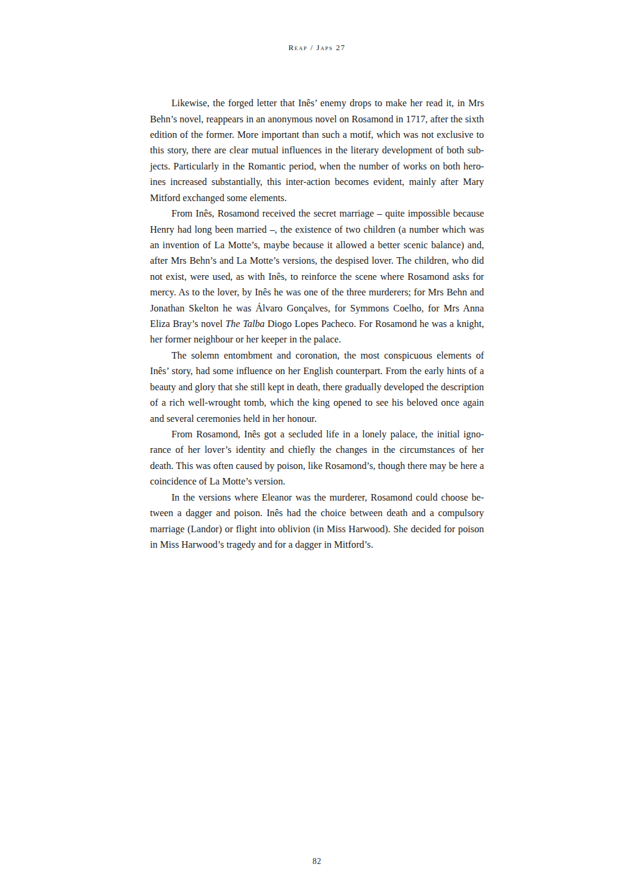Reap / Japs 27
Likewise, the forged letter that Inês’ enemy drops to make her read it, in Mrs Behn’s novel, reappears in an anonymous novel on Rosamond in 1717, after the sixth edition of the former. More important than such a motif, which was not exclusive to this story, there are clear mutual influences in the literary development of both subjects. Particularly in the Romantic period, when the number of works on both heroines increased substantially, this inter-action becomes evident, mainly after Mary Mitford exchanged some elements.
From Inês, Rosamond received the secret marriage – quite impossible because Henry had long been married –, the existence of two children (a number which was an invention of La Motte’s, maybe because it allowed a better scenic balance) and, after Mrs Behn’s and La Motte’s versions, the despised lover. The children, who did not exist, were used, as with Inês, to reinforce the scene where Rosamond asks for mercy. As to the lover, by Inês he was one of the three murderers; for Mrs Behn and Jonathan Skelton he was Álvaro Gonçalves, for Symmons Coelho, for Mrs Anna Eliza Bray’s novel The Talba Diogo Lopes Pacheco. For Rosamond he was a knight, her former neighbour or her keeper in the palace.
The solemn entombment and coronation, the most conspicuous elements of Inês’ story, had some influence on her English counterpart. From the early hints of a beauty and glory that she still kept in death, there gradually developed the description of a rich well-wrought tomb, which the king opened to see his beloved once again and several ceremonies held in her honour.
From Rosamond, Inês got a secluded life in a lonely palace, the initial ignorance of her lover’s identity and chiefly the changes in the circumstances of her death. This was often caused by poison, like Rosamond’s, though there may be here a coincidence of La Motte’s version.
In the versions where Eleanor was the murderer, Rosamond could choose between a dagger and poison. Inês had the choice between death and a compulsory marriage (Landor) or flight into oblivion (in Miss Harwood). She decided for poison in Miss Harwood’s tragedy and for a dagger in Mitford’s.
82